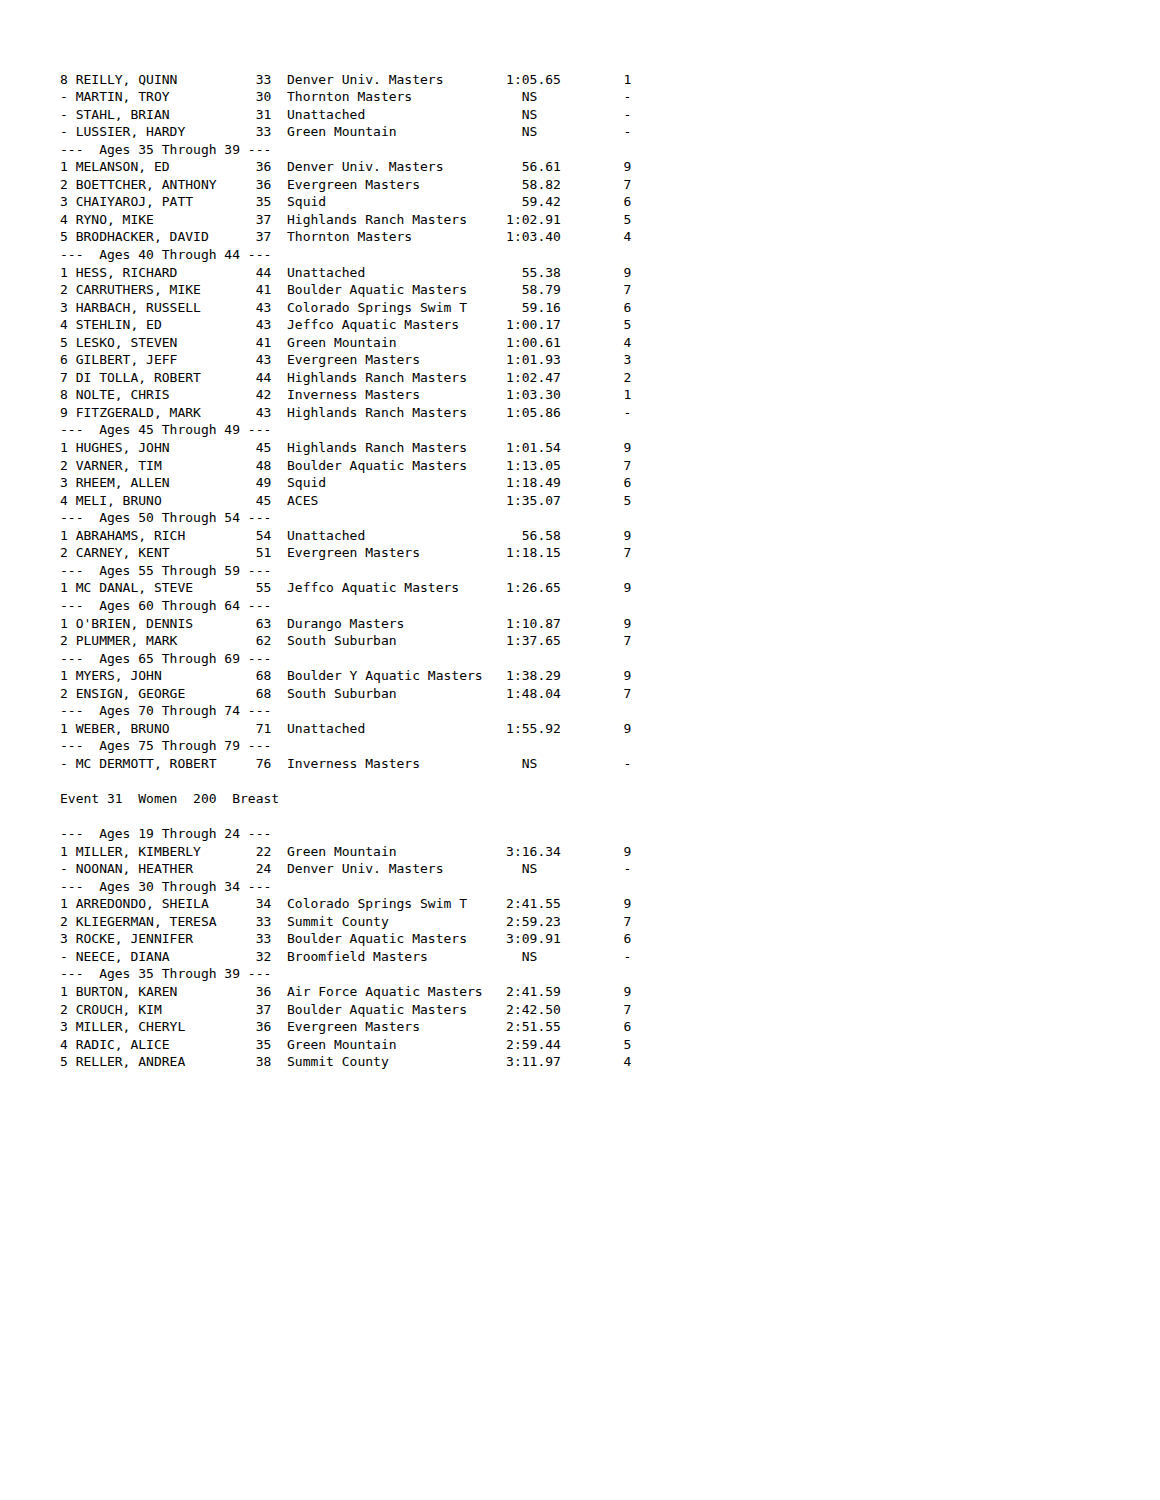8 REILLY, QUINN          33  Denver Univ. Masters        1:05.65        1
- MARTIN, TROY           30  Thornton Masters              NS           -
- STAHL, BRIAN           31  Unattached                    NS           -
- LUSSIER, HARDY         33  Green Mountain                NS           -
---  Ages 35 Through 39 ---
1 MELANSON, ED           36  Denver Univ. Masters          56.61        9
2 BOETTCHER, ANTHONY     36  Evergreen Masters             58.82        7
3 CHAIYAROJ, PATT        35  Squid                         59.42        6
4 RYNO, MIKE             37  Highlands Ranch Masters     1:02.91        5
5 BRODHACKER, DAVID      37  Thornton Masters            1:03.40        4
---  Ages 40 Through 44 ---
1 HESS, RICHARD          44  Unattached                    55.38        9
2 CARRUTHERS, MIKE       41  Boulder Aquatic Masters       58.79        7
3 HARBACH, RUSSELL       43  Colorado Springs Swim T       59.16        6
4 STEHLIN, ED            43  Jeffco Aquatic Masters      1:00.17        5
5 LESKO, STEVEN          41  Green Mountain              1:00.61        4
6 GILBERT, JEFF          43  Evergreen Masters           1:01.93        3
7 DI TOLLA, ROBERT       44  Highlands Ranch Masters     1:02.47        2
8 NOLTE, CHRIS           42  Inverness Masters           1:03.30        1
9 FITZGERALD, MARK       43  Highlands Ranch Masters     1:05.86        -
---  Ages 45 Through 49 ---
1 HUGHES, JOHN           45  Highlands Ranch Masters     1:01.54        9
2 VARNER, TIM            48  Boulder Aquatic Masters     1:13.05        7
3 RHEEM, ALLEN           49  Squid                       1:18.49        6
4 MELI, BRUNO            45  ACES                        1:35.07        5
---  Ages 50 Through 54 ---
1 ABRAHAMS, RICH         54  Unattached                    56.58        9
2 CARNEY, KENT           51  Evergreen Masters           1:18.15        7
---  Ages 55 Through 59 ---
1 MC DANAL, STEVE        55  Jeffco Aquatic Masters      1:26.65        9
---  Ages 60 Through 64 ---
1 O'BRIEN, DENNIS        63  Durango Masters             1:10.87        9
2 PLUMMER, MARK          62  South Suburban              1:37.65        7
---  Ages 65 Through 69 ---
1 MYERS, JOHN            68  Boulder Y Aquatic Masters   1:38.29        9
2 ENSIGN, GEORGE         68  South Suburban              1:48.04        7
---  Ages 70 Through 74 ---
1 WEBER, BRUNO           71  Unattached                  1:55.92        9
---  Ages 75 Through 79 ---
- MC DERMOTT, ROBERT     76  Inverness Masters             NS           -

Event 31  Women  200  Breast

---  Ages 19 Through 24 ---
1 MILLER, KIMBERLY       22  Green Mountain              3:16.34        9
- NOONAN, HEATHER        24  Denver Univ. Masters          NS           -
---  Ages 30 Through 34 ---
1 ARREDONDO, SHEILA      34  Colorado Springs Swim T     2:41.55        9
2 KLIEGERMAN, TERESA     33  Summit County               2:59.23        7
3 ROCKE, JENNIFER        33  Boulder Aquatic Masters     3:09.91        6
- NEECE, DIANA           32  Broomfield Masters            NS           -
---  Ages 35 Through 39 ---
1 BURTON, KAREN          36  Air Force Aquatic Masters   2:41.59        9
2 CROUCH, KIM            37  Boulder Aquatic Masters     2:42.50        7
3 MILLER, CHERYL         36  Evergreen Masters           2:51.55        6
4 RADIC, ALICE           35  Green Mountain              2:59.44        5
5 RELLER, ANDREA         38  Summit County               3:11.97        4